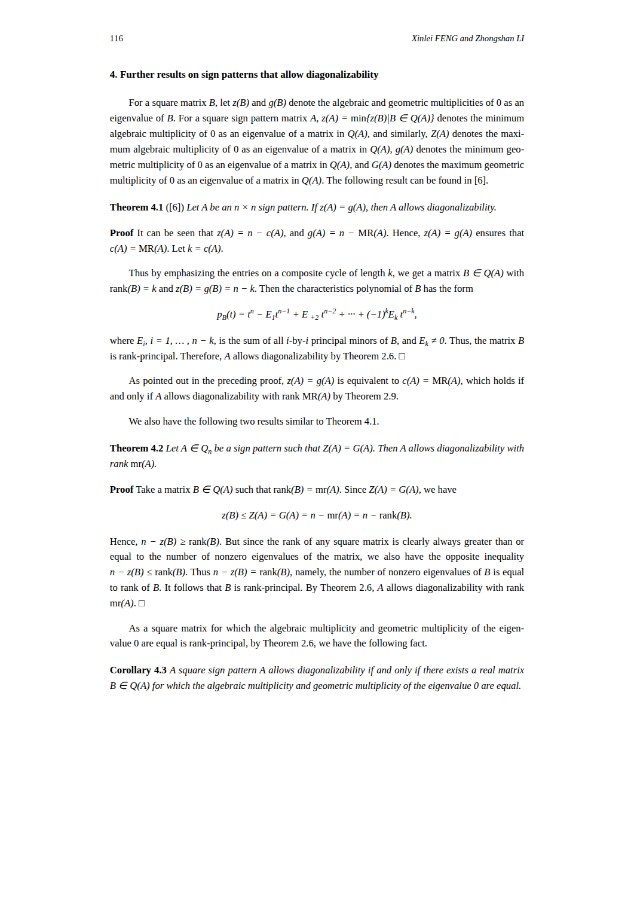116 Xinlei FENG and Zhongshan LI
4. Further results on sign patterns that allow diagonalizability
For a square matrix B, let z(B) and g(B) denote the algebraic and geometric multiplicities of 0 as an eigenvalue of B. For a square sign pattern matrix A, z(A) = min{z(B)|B ∈ Q(A)} denotes the minimum algebraic multiplicity of 0 as an eigenvalue of a matrix in Q(A), and similarly, Z(A) denotes the maximum algebraic multiplicity of 0 as an eigenvalue of a matrix in Q(A), g(A) denotes the minimum geometric multiplicity of 0 as an eigenvalue of a matrix in Q(A), and G(A) denotes the maximum geometric multiplicity of 0 as an eigenvalue of a matrix in Q(A). The following result can be found in [6].
Theorem 4.1 ([6]) Let A be an n × n sign pattern. If z(A) = g(A), then A allows diagonalizability.
Proof It can be seen that z(A) = n − c(A), and g(A) = n − MR(A). Hence, z(A) = g(A) ensures that c(A) = MR(A). Let k = c(A).
Thus by emphasizing the entries on a composite cycle of length k, we get a matrix B ∈ Q(A) with rank(B) = k and z(B) = g(B) = n − k. Then the characteristics polynomial of B has the form
pB(t) = tn − E1tn−1 + E +2 tn−2 + ··· + (−1)kEk tn−k,
where Ei, i = 1, … , n − k, is the sum of all i-by-i principal minors of B, and Ek ≠ 0. Thus, the matrix B is rank-principal. Therefore, A allows diagonalizability by Theorem 2.6. □
As pointed out in the preceding proof, z(A) = g(A) is equivalent to c(A) = MR(A), which holds if and only if A allows diagonalizability with rank MR(A) by Theorem 2.9.
We also have the following two results similar to Theorem 4.1.
Theorem 4.2 Let A ∈ Qn be a sign pattern such that Z(A) = G(A). Then A allows diagonalizability with rank mr(A).
Proof Take a matrix B ∈ Q(A) such that rank(B) = mr(A). Since Z(A) = G(A), we have
z(B) ≤ Z(A) = G(A) = n − mr(A) = n − rank(B).
Hence, n − z(B) ≥ rank(B). But since the rank of any square matrix is clearly always greater than or equal to the number of nonzero eigenvalues of the matrix, we also have the opposite inequality n − z(B) ≤ rank(B). Thus n − z(B) = rank(B), namely, the number of nonzero eigenvalues of B is equal to rank of B. It follows that B is rank-principal. By Theorem 2.6, A allows diagonalizability with rank mr(A). □
As a square matrix for which the algebraic multiplicity and geometric multiplicity of the eigenvalue 0 are equal is rank-principal, by Theorem 2.6, we have the following fact.
Corollary 4.3 A square sign pattern A allows diagonalizability if and only if there exists a real matrix B ∈ Q(A) for which the algebraic multiplicity and geometric multiplicity of the eigenvalue 0 are equal.